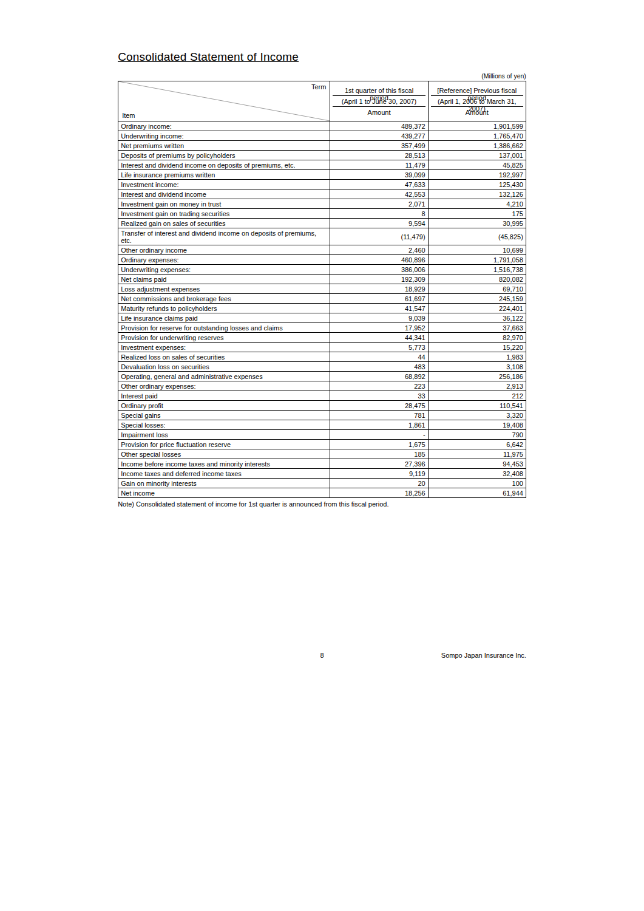Consolidated Statement of Income
(Millions of yen)
| Term Item | 1st quarter of this fiscal period (April 1 to June 30, 2007) Amount | [Reference] Previous fiscal period (April 1, 2006 to March 31, 2007) Amount |
| --- | --- | --- |
| Ordinary income: | 489,372 | 1,901,599 |
| Underwriting income: | 439,277 | 1,765,470 |
| Net premiums written | 357,499 | 1,386,662 |
| Deposits of premiums by policyholders | 28,513 | 137,001 |
| Interest and dividend income on deposits of premiums, etc. | 11,479 | 45,825 |
| Life insurance premiums written | 39,099 | 192,997 |
| Investment income: | 47,633 | 125,430 |
| Interest and dividend income | 42,553 | 132,126 |
| Investment gain on money in trust | 2,071 | 4,210 |
| Investment gain on trading securities | 8 | 175 |
| Realized gain on sales of securities | 9,594 | 30,995 |
| Transfer of interest and dividend income on deposits of premiums, etc. | (11,479) | (45,825) |
| Other ordinary income | 2,460 | 10,699 |
| Ordinary expenses: | 460,896 | 1,791,058 |
| Underwriting expenses: | 386,006 | 1,516,738 |
| Net claims paid | 192,309 | 820,082 |
| Loss adjustment expenses | 18,929 | 69,710 |
| Net commissions and brokerage fees | 61,697 | 245,159 |
| Maturity refunds to policyholders | 41,547 | 224,401 |
| Life insurance claims paid | 9,039 | 36,122 |
| Provision for reserve for outstanding losses and claims | 17,952 | 37,663 |
| Provision for underwriting reserves | 44,341 | 82,970 |
| Investment expenses: | 5,773 | 15,220 |
| Realized loss on sales of securities | 44 | 1,983 |
| Devaluation loss on securities | 483 | 3,108 |
| Operating, general and administrative expenses | 68,892 | 256,186 |
| Other ordinary expenses: | 223 | 2,913 |
| Interest paid | 33 | 212 |
| Ordinary profit | 28,475 | 110,541 |
| Special gains | 781 | 3,320 |
| Special losses: | 1,861 | 19,408 |
| Impairment loss | - | 790 |
| Provision for price fluctuation reserve | 1,675 | 6,642 |
| Other special losses | 185 | 11,975 |
| Income before income taxes and minority interests | 27,396 | 94,453 |
| Income taxes and deferred income taxes | 9,119 | 32,408 |
| Gain on minority interests | 20 | 100 |
| Net income | 18,256 | 61,944 |
Note) Consolidated statement of income for 1st quarter is announced from this fiscal period.
8
Sompo Japan Insurance Inc.